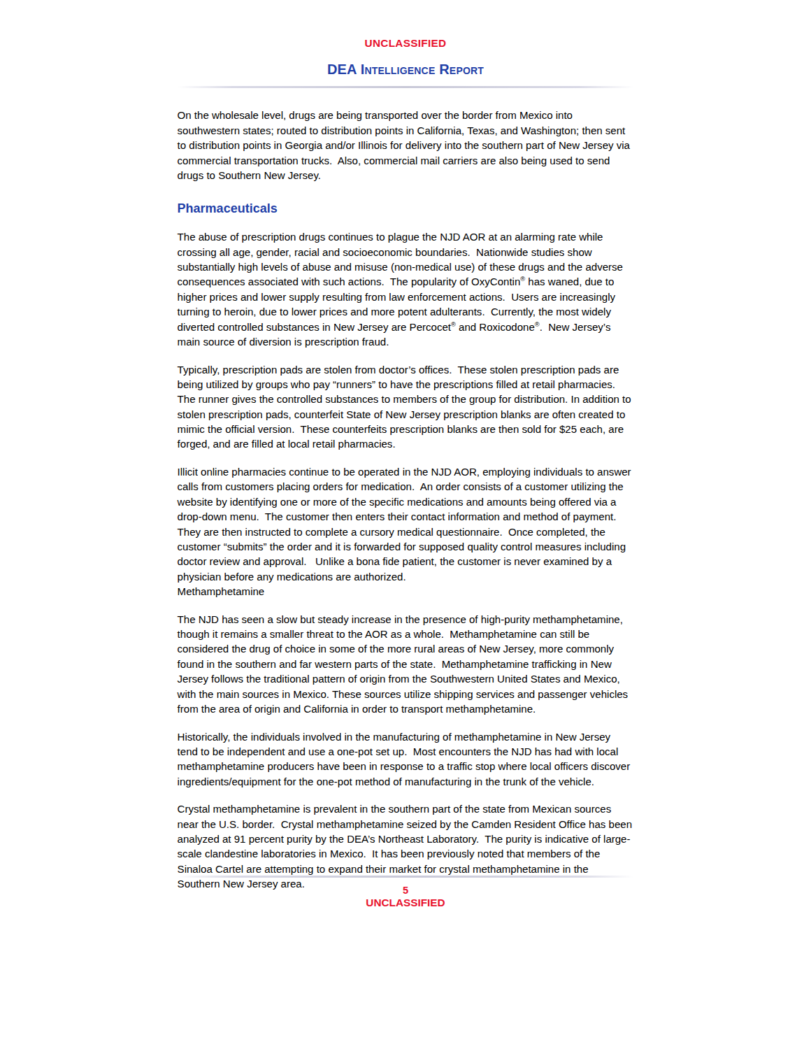UNCLASSIFIED
DEA Intelligence Report
On the wholesale level, drugs are being transported over the border from Mexico into southwestern states; routed to distribution points in California, Texas, and Washington; then sent to distribution points in Georgia and/or Illinois for delivery into the southern part of New Jersey via commercial transportation trucks. Also, commercial mail carriers are also being used to send drugs to Southern New Jersey.
Pharmaceuticals
The abuse of prescription drugs continues to plague the NJD AOR at an alarming rate while crossing all age, gender, racial and socioeconomic boundaries. Nationwide studies show substantially high levels of abuse and misuse (non-medical use) of these drugs and the adverse consequences associated with such actions. The popularity of OxyContin® has waned, due to higher prices and lower supply resulting from law enforcement actions. Users are increasingly turning to heroin, due to lower prices and more potent adulterants. Currently, the most widely diverted controlled substances in New Jersey are Percocet® and Roxicodone®. New Jersey’s main source of diversion is prescription fraud.
Typically, prescription pads are stolen from doctor’s offices. These stolen prescription pads are being utilized by groups who pay “runners” to have the prescriptions filled at retail pharmacies. The runner gives the controlled substances to members of the group for distribution. In addition to stolen prescription pads, counterfeit State of New Jersey prescription blanks are often created to mimic the official version. These counterfeits prescription blanks are then sold for $25 each, are forged, and are filled at local retail pharmacies.
Illicit online pharmacies continue to be operated in the NJD AOR, employing individuals to answer calls from customers placing orders for medication. An order consists of a customer utilizing the website by identifying one or more of the specific medications and amounts being offered via a drop-down menu. The customer then enters their contact information and method of payment. They are then instructed to complete a cursory medical questionnaire. Once completed, the customer “submits” the order and it is forwarded for supposed quality control measures including doctor review and approval. Unlike a bona fide patient, the customer is never examined by a physician before any medications are authorized.
Methamphetamine
The NJD has seen a slow but steady increase in the presence of high-purity methamphetamine, though it remains a smaller threat to the AOR as a whole. Methamphetamine can still be considered the drug of choice in some of the more rural areas of New Jersey, more commonly found in the southern and far western parts of the state. Methamphetamine trafficking in New Jersey follows the traditional pattern of origin from the Southwestern United States and Mexico, with the main sources in Mexico. These sources utilize shipping services and passenger vehicles from the area of origin and California in order to transport methamphetamine.
Historically, the individuals involved in the manufacturing of methamphetamine in New Jersey tend to be independent and use a one-pot set up. Most encounters the NJD has had with local methamphetamine producers have been in response to a traffic stop where local officers discover ingredients/equipment for the one-pot method of manufacturing in the trunk of the vehicle.
Crystal methamphetamine is prevalent in the southern part of the state from Mexican sources near the U.S. border. Crystal methamphetamine seized by the Camden Resident Office has been analyzed at 91 percent purity by the DEA’s Northeast Laboratory. The purity is indicative of large-scale clandestine laboratories in Mexico. It has been previously noted that members of the Sinaloa Cartel are attempting to expand their market for crystal methamphetamine in the Southern New Jersey area.
5
UNCLASSIFIED